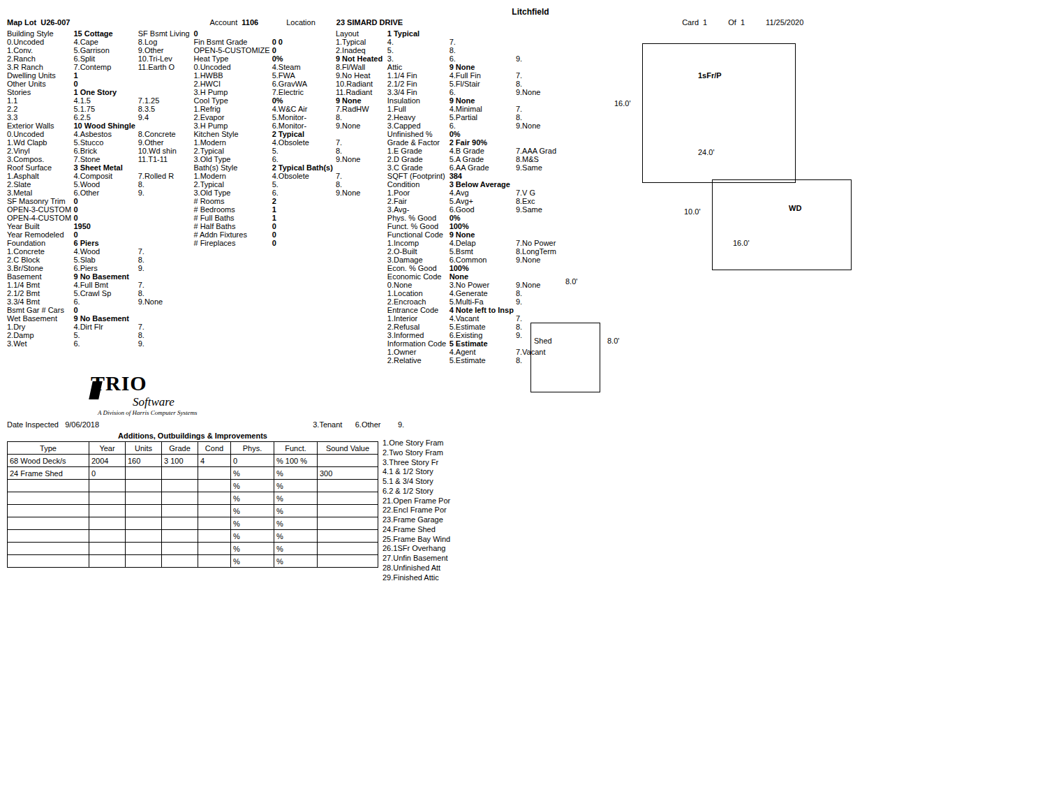Litchfield
Map Lot U26-007 Account 1106 Location 23 SIMARD DRIVE Card 1 Of 1 11/25/2020
| Building Style | 15 Cottage | SF Bsmt Living | 0 | | Layout | 1 Typical |
| 0.Uncoded | 4.Cape | 8.Log | Fin Bsmt Grade | 0 0 | 1.Typical | 4. | 7. |
| 1.Conv. | 5.Garrison | 9.Other | OPEN-5-CUSTOMIZE | 0 | 2.Inadeq | 5. | 8. |
| 2.Ranch | 6.Split | 10.Tri-Lev | Heat Type | 0% | 9 Not Heated | 3. | 6. | 9. |
| 3.R Ranch | 7.Contemp | 11.Earth O | 0.Uncoded | 4.Steam | 8.Fl/Wall | Attic | 9 None |
| Dwelling Units | 1 | | 1.HWBB | 5.FWA | 9.No Heat | 1.1/4 Fin | 4.Full Fin | 7. |
| Other Units | 0 | | 2.HWCI | 6.GravWA | 10.Radiant | 2.1/2 Fin | 5.Fl/Stair | 8. |
| Stories | 1 One Story | | 3.H Pump | 7.Electric | 11.Radiant | 3.3/4 Fin | 6. | 9.None |
| 1.1 | 4.1.5 | 7.1.25 | Cool Type | 0% | 9 None | Insulation | 9 None |
| 2.2 | 5.1.75 | 8.3.5 | 1.Refrig | 4.W&C Air | 7.RadHW | 1.Full | 4.Minimal | 7. |
| 3.3 | 6.2.5 | 9.4 | 2.Evapor | 5.Monitor- | 8. | 2.Heavy | 5.Partial | 8. |
| Exterior Walls | 10 Wood Shingle | | 3.H Pump | 6.Monitor- | 9.None | 3.Capped | 6. | 9.None |
| 0.Uncoded | 4.Asbestos | 8.Concrete | Kitchen Style | 2 Typical | | Unfinished % | 0% |
| 1.Wd Clapb | 5.Stucco | 9.Other | 1.Modern | 4.Obsolete | 7. | Grade & Factor | 2 Fair 90% |
| 2.Vinyl | 6.Brick | 10.Wd shin | 2.Typical | 5. | 8. | 1.E Grade | 4.B Grade | 7.AAA Grad |
| 3.Compos. | 7.Stone | 11.T1-11 | 3.Old Type | 6. | 9.None | 2.D Grade | 5.A Grade | 8.M&S |
| Roof Surface | 3 Sheet Metal | | Bath(s) Style | 2 Typical Bath(s) | | 3.C Grade | 6.AA Grade | 9.Same |
| 1.Asphalt | 4.Composit | 7.Rolled R | 1.Modern | 4.Obsolete | 7. | SQFT (Footprint) | 384 |
| 2.Slate | 5.Wood | 8. | 2.Typical | 5. | 8. | Condition | 3 Below Average |
| 3.Metal | 6.Other | 9. | 3.Old Type | 6. | 9.None | 1.Poor | 4.Avg | 7.V G |
| SF Masonry Trim | 0 | | # Rooms | 2 | | 2.Fair | 5.Avg+ | 8.Exc |
| OPEN-3-CUSTOM | 0 | | # Bedrooms | 1 | | 3.Avg- | 6.Good | 9.Same |
| OPEN-4-CUSTOM | 0 | | # Full Baths | 1 | | Phys. % Good | 0% |
| Year Built | 1950 | | # Half Baths | 0 | | Funct. % Good | 100% |
| Year Remodeled | 0 | | # Addn Fixtures | 0 | | Functional Code | 9 None |
| Foundation | 6 Piers | | # Fireplaces | 0 | | 1.Incomp | 4.Delap | 7.No Power |
| 1.Concrete | 4.Wood | 7. | | | | 2.O-Built | 5.Bsmt | 8.LongTerm |
| 2.C Block | 5.Slab | 8. | | | | 3.Damage | 6.Common | 9.None |
| 3.Br/Stone | 6.Piers | 9. | | | | Econ. % Good | 100% |
| Basement | 9 No Basement | | | | | Economic Code | None |
| 1.1/4 Bmt | 4.Full Bmt | 7. | | | | 0.None | 3.No Power | 9.None |
| 2.1/2 Bmt | 5.Crawl Sp | 8. | | | | 1.Location | 4.Generate | 8. |
| 3.3/4 Bmt | 6. | 9.None | | | | 2.Encroach | 5.Multi-Fa | 9. |
| Bsmt Gar # Cars | 0 | | | | | Entrance Code | 4 Note left to Insp |
| Wet Basement | 9 No Basement | | | | | 1.Interior | 4.Vacant | 7. |
| 1.Dry | 4.Dirt Flr | 7. | | | | 2.Refusal | 5.Estimate | 8. |
| 2.Damp | 5. | 8. | | | | 3.Informed | 6.Existing | 9. |
| 3.Wet | 6. | 9. | | | | Information Code | 5 Estimate |
| | | | | | | 1.Owner | 4.Agent | 7.Vacant |
| | | | | | | 2.Relative | 5.Estimate | 8. |
TRIO
Software
A Division of Harris Computer Systems
Date Inspected 9/06/2018 3.Tenant 6.Other 9.
Additions, Outbuildings & Improvements
| Type | Year | Units | Grade | Cond | Phys. | Funct. | Sound Value |
| --- | --- | --- | --- | --- | --- | --- | --- |
| 68 Wood Deck/s | 2004 | 160 | 3 100 | 4 | 0 | % 100 % | |
| 24 Frame Shed | 0 | | | | % | % | 300 |
| | | | | | % | % | |
| | | | | | % | % | |
| | | | | | % | % | |
| | | | | | % | % | |
| | | | | | % | % | |
| | | | | | % | % | |
| | | | | | % | % | |
1.One Story Fram
2.Two Story Fram
3.Three Story Fr
4.1 & 1/2 Story
5.1 & 3/4 Story
6.2 & 1/2 Story
21.Open Frame Por
22.Encl Frame Por
23.Frame Garage
24.Frame Shed
25.Frame Bay Wind
26.1SFr Overhang
27.Unfin Basement
28.Unfinished Att
29.Finished Attic
1sFr/P
16.0'
24.0'
WD
10.0'
16.0'
Shed
8.0'
8.0'